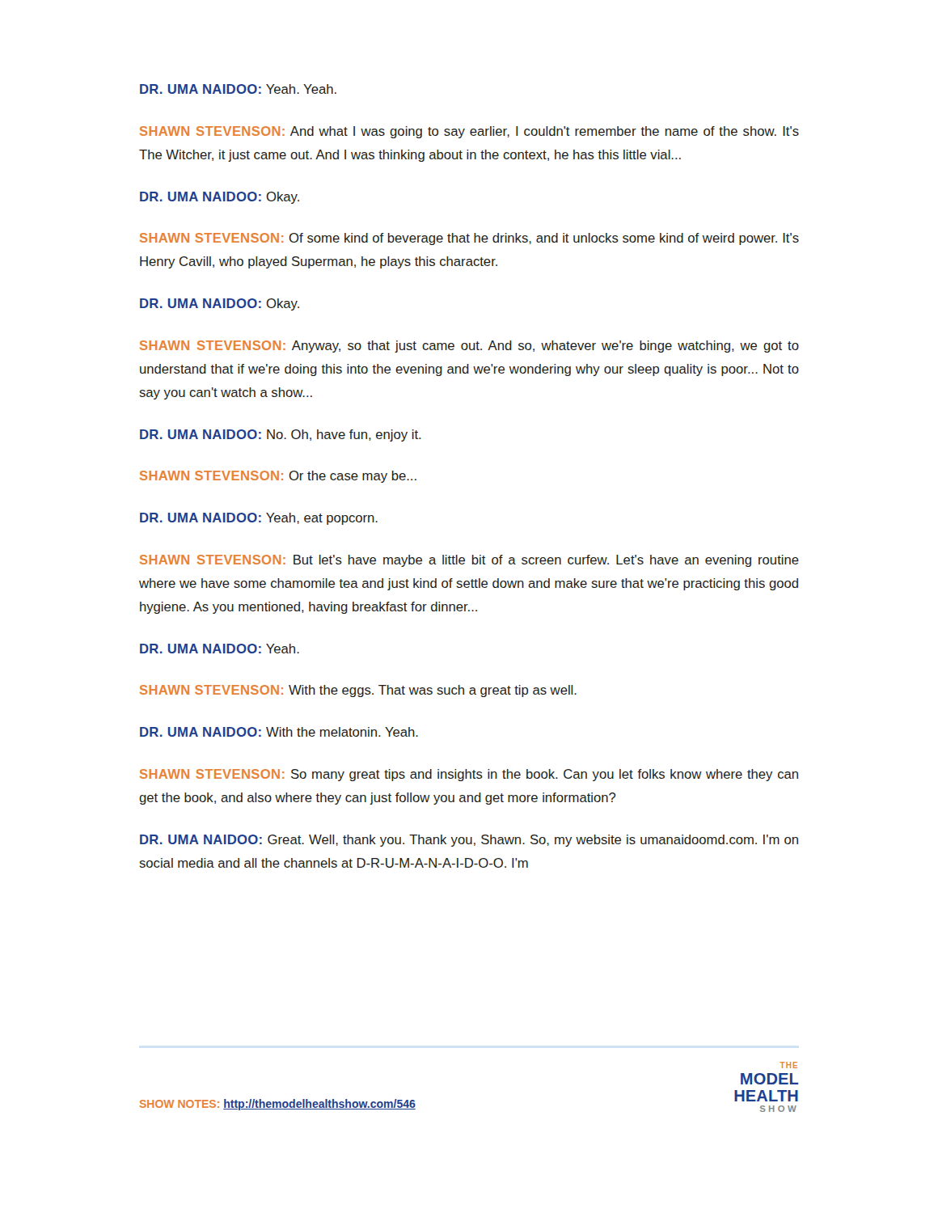DR. UMA NAIDOO: Yeah. Yeah.
SHAWN STEVENSON: And what I was going to say earlier, I couldn't remember the name of the show. It's The Witcher, it just came out. And I was thinking about in the context, he has this little vial...
DR. UMA NAIDOO: Okay.
SHAWN STEVENSON: Of some kind of beverage that he drinks, and it unlocks some kind of weird power. It's Henry Cavill, who played Superman, he plays this character.
DR. UMA NAIDOO: Okay.
SHAWN STEVENSON: Anyway, so that just came out. And so, whatever we're binge watching, we got to understand that if we're doing this into the evening and we're wondering why our sleep quality is poor... Not to say you can't watch a show...
DR. UMA NAIDOO: No. Oh, have fun, enjoy it.
SHAWN STEVENSON: Or the case may be...
DR. UMA NAIDOO: Yeah, eat popcorn.
SHAWN STEVENSON: But let's have maybe a little bit of a screen curfew. Let's have an evening routine where we have some chamomile tea and just kind of settle down and make sure that we're practicing this good hygiene. As you mentioned, having breakfast for dinner...
DR. UMA NAIDOO: Yeah.
SHAWN STEVENSON: With the eggs. That was such a great tip as well.
DR. UMA NAIDOO: With the melatonin. Yeah.
SHAWN STEVENSON: So many great tips and insights in the book. Can you let folks know where they can get the book, and also where they can just follow you and get more information?
DR. UMA NAIDOO: Great. Well, thank you. Thank you, Shawn. So, my website is umanaidoomd.com. I'm on social media and all the channels at D-R-U-M-A-N-A-I-D-O-O. I'm
SHOW NOTES: http://themodelhealthshow.com/546
THE MODEL
HEALTH SHOW